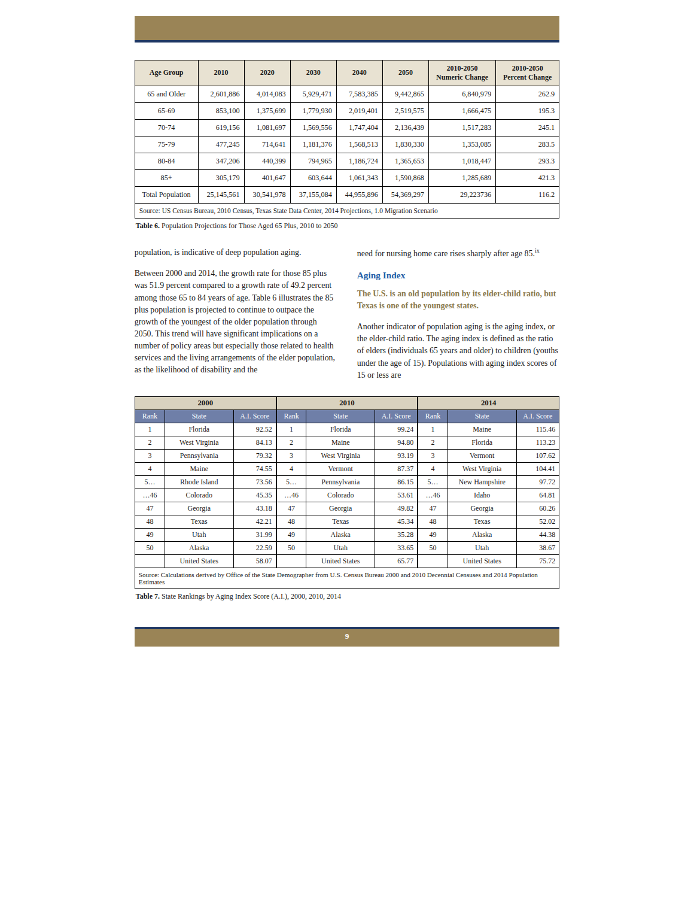| Age Group | 2010 | 2020 | 2030 | 2040 | 2050 | 2010-2050 Numeric Change | 2010-2050 Percent Change |
| --- | --- | --- | --- | --- | --- | --- | --- |
| 65 and Older | 2,601,886 | 4,014,083 | 5,929,471 | 7,583,385 | 9,442,865 | 6,840,979 | 262.9 |
| 65-69 | 853,100 | 1,375,699 | 1,779,930 | 2,019,401 | 2,519,575 | 1,666,475 | 195.3 |
| 70-74 | 619,156 | 1,081,697 | 1,569,556 | 1,747,404 | 2,136,439 | 1,517,283 | 245.1 |
| 75-79 | 477,245 | 714,641 | 1,181,376 | 1,568,513 | 1,830,330 | 1,353,085 | 283.5 |
| 80-84 | 347,206 | 440,399 | 794,965 | 1,186,724 | 1,365,653 | 1,018,447 | 293.3 |
| 85+ | 305,179 | 401,647 | 603,644 | 1,061,343 | 1,590,868 | 1,285,689 | 421.3 |
| Total Population | 25,145,561 | 30,541,978 | 37,155,084 | 44,955,896 | 54,369,297 | 29,223736 | 116.2 |
| Source: US Census Bureau, 2010 Census, Texas State Data Center, 2014 Projections, 1.0 Migration Scenario |
Table 6. Population Projections for Those Aged 65 Plus, 2010 to 2050
population, is indicative of deep population aging.
Between 2000 and 2014, the growth rate for those 85 plus was 51.9 percent compared to a growth rate of 49.2 percent among those 65 to 84 years of age. Table 6 illustrates the 85 plus population is projected to continue to outpace the growth of the youngest of the older population through 2050. This trend will have significant implications on a number of policy areas but especially those related to health services and the living arrangements of the elder population, as the likelihood of disability and the
need for nursing home care rises sharply after age 85.ix
Aging Index
The U.S. is an old population by its elder-child ratio, but Texas is one of the youngest states.
Another indicator of population aging is the aging index, or the elder-child ratio. The aging index is defined as the ratio of elders (individuals 65 years and older) to children (youths under the age of 15). Populations with aging index scores of 15 or less are
| 2000 | 2010 | 2014 |
| --- | --- | --- |
| Rank | State | A.I. Score | Rank | State | A.I. Score | Rank | State | A.I. Score |
| 1 | Florida | 92.52 | 1 | Florida | 99.24 | 1 | Maine | 115.46 |
| 2 | West Virginia | 84.13 | 2 | Maine | 94.80 | 2 | Florida | 113.23 |
| 3 | Pennsylvania | 79.32 | 3 | West Virginia | 93.19 | 3 | Vermont | 107.62 |
| 4 | Maine | 74.55 | 4 | Vermont | 87.37 | 4 | West Virginia | 104.41 |
| 5… | Rhode Island | 73.56 | 5… | Pennsylvania | 86.15 | 5… | New Hampshire | 97.72 |
| …46 | Colorado | 45.35 | …46 | Colorado | 53.61 | …46 | Idaho | 64.81 |
| 47 | Georgia | 43.18 | 47 | Georgia | 49.82 | 47 | Georgia | 60.26 |
| 48 | Texas | 42.21 | 48 | Texas | 45.34 | 48 | Texas | 52.02 |
| 49 | Utah | 31.99 | 49 | Alaska | 35.28 | 49 | Alaska | 44.38 |
| 50 | Alaska | 22.59 | 50 | Utah | 33.65 | 50 | Utah | 38.67 |
| | United States | 58.07 | | United States | 65.77 | | United States | 75.72 |
| Source: Calculations derived by Office of the State Demographer from U.S. Census Bureau 2000 and 2010 Decennial Censuses and 2014 Population Estimates |
Table 7. State Rankings by Aging Index Score (A.I.), 2000, 2010, 2014
9